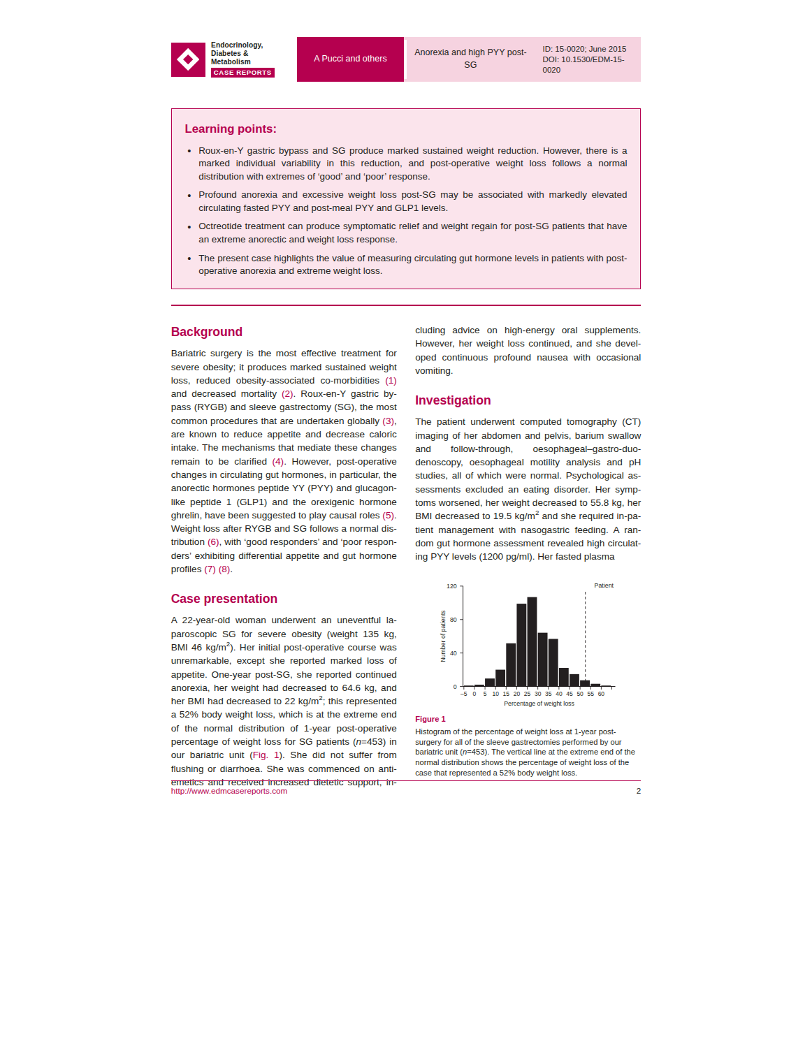Endocrinology,
Diabetes & Metabolism
CASE REPORTS
A Pucci and others
Anorexia and high PYY post-SG
ID: 15-0020; June 2015
DOI: 10.1530/EDM-15-0020
Learning points:
Roux-en-Y gastric bypass and SG produce marked sustained weight reduction. However, there is a marked individual variability in this reduction, and post-operative weight loss follows a normal distribution with extremes of ‘good’ and ‘poor’ response.
Profound anorexia and excessive weight loss post-SG may be associated with markedly elevated circulating fasted PYY and post-meal PYY and GLP1 levels.
Octreotide treatment can produce symptomatic relief and weight regain for post-SG patients that have an extreme anorectic and weight loss response.
The present case highlights the value of measuring circulating gut hormone levels in patients with post-operative anorexia and extreme weight loss.
Background
Bariatric surgery is the most effective treatment for severe obesity; it produces marked sustained weight loss, reduced obesity-associated co-morbidities (1) and decreased mortality (2). Roux-en-Y gastric bypass (RYGB) and sleeve gastrectomy (SG), the most common procedures that are undertaken globally (3), are known to reduce appetite and decrease caloric intake. The mechanisms that mediate these changes remain to be clarified (4). However, post-operative changes in circulating gut hormones, in particular, the anorectic hormones peptide YY (PYY) and glucagon-like peptide 1 (GLP1) and the orexigenic hormone ghrelin, have been suggested to play causal roles (5). Weight loss after RYGB and SG follows a normal distribution (6), with ‘good responders’ and ‘poor responders’ exhibiting differential appetite and gut hormone profiles (7) (8).
Case presentation
A 22-year-old woman underwent an uneventful laparoscopic SG for severe obesity (weight 135 kg, BMI 46 kg/m2). Her initial post-operative course was unremarkable, except she reported marked loss of appetite. One-year post-SG, she reported continued anorexia, her weight had decreased to 64.6 kg, and her BMI had decreased to 22 kg/m2; this represented a 52% body weight loss, which is at the extreme end of the normal distribution of 1-year post-operative percentage of weight loss for SG patients (n=453) in our bariatric unit (Fig. 1). She did not suffer from flushing or diarrhoea. She was commenced on anti-emetics and received increased dietetic support, including advice on high-energy oral supplements. However, her weight loss continued, and she developed continuous profound nausea with occasional vomiting.
Investigation
The patient underwent computed tomography (CT) imaging of her abdomen and pelvis, barium swallow and follow-through, oesophageal–gastro-duodenoscopy, oesophageal motility analysis and pH studies, all of which were normal. Psychological assessments excluded an eating disorder. Her symptoms worsened, her weight decreased to 55.8 kg, her BMI decreased to 19.5 kg/m2 and she required in-patient management with nasogastric feeding. A random gut hormone assessment revealed high circulating PYY levels (1200 pg/ml). Her fasted plasma
0 40 80 120 Number of patients –5 0 5 10 15 20 25 30 35 40 45 50 55 60 Patient Percentage of weight loss
Figure 1 Histogram of the percentage of weight loss at 1-year post-surgery for all of the sleeve gastrectomies performed by our bariatric unit (n=453). The vertical line at the extreme end of the normal distribution shows the percentage of weight loss of the case that represented a 52% body weight loss.
http://www.edmcasereports.com 2